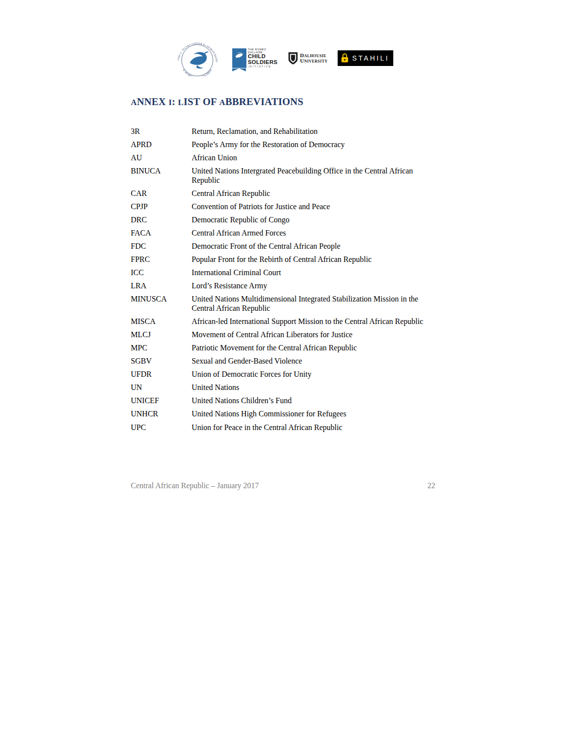LORI E. TALSKY CENTER for HUMAN RIGHTS of WOMEN AND CHILDREN
The Roméo
Dallaire
Child
Soldiers
Initiative
Dalhousie
University
STAHILI
ANNEX I: LIST OF ABBREVIATIONS
| 3R | Return, Reclamation, and Rehabilitation |
| APRD | People’s Army for the Restoration of Democracy |
| AU | African Union |
| BINUCA | United Nations Intergrated Peacebuilding Office in the Central African Republic |
| CAR | Central African Republic |
| CPJP | Convention of Patriots for Justice and Peace |
| DRC | Democratic Republic of Congo |
| FACA | Central African Armed Forces |
| FDC | Democratic Front of the Central African People |
| FPRC | Popular Front for the Rebirth of Central African Republic |
| ICC | International Criminal Court |
| LRA | Lord’s Resistance Army |
| MINUSCA | United Nations Multidimensional Integrated Stabilization Mission in the Central African Republic |
| MISCA | African-led International Support Mission to the Central African Republic |
| MLCJ | Movement of Central African Liberators for Justice |
| MPC | Patriotic Movement for the Central African Republic |
| SGBV | Sexual and Gender-Based Violence |
| UFDR | Union of Democratic Forces for Unity |
| UN | United Nations |
| UNICEF | United Nations Children’s Fund |
| UNHCR | United Nations High Commissioner for Refugees |
| UPC | Union for Peace in the Central African Republic |
Central African Republic – January 2017 22